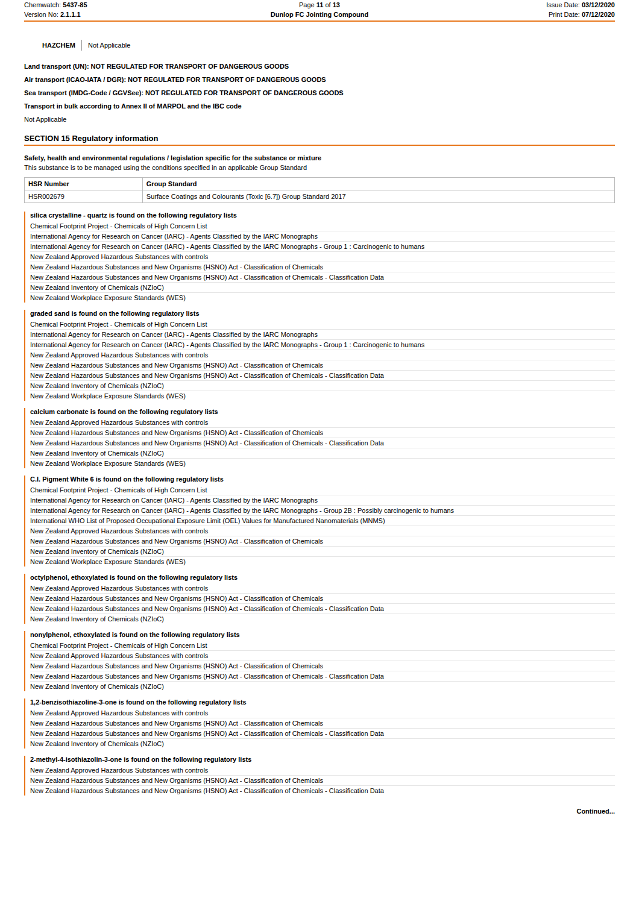| Chemwatch: 5437-85 | Page 11 of 13 | Issue Date: 03/12/2020 |
| Version No: 2.1.1.1 | Dunlop FC Jointing Compound | Print Date: 07/12/2020 |
| HAZCHEM | Not Applicable |
Land transport (UN): NOT REGULATED FOR TRANSPORT OF DANGEROUS GOODS
Air transport (ICAO-IATA / DGR): NOT REGULATED FOR TRANSPORT OF DANGEROUS GOODS
Sea transport (IMDG-Code / GGVSee): NOT REGULATED FOR TRANSPORT OF DANGEROUS GOODS
Transport in bulk according to Annex II of MARPOL and the IBC code
Not Applicable
SECTION 15 Regulatory information
Safety, health and environmental regulations / legislation specific for the substance or mixture
This substance is to be managed using the conditions specified in an applicable Group Standard
| HSR Number | Group Standard |
| --- | --- |
| HSR002679 | Surface Coatings and Colourants (Toxic [6.7]) Group Standard 2017 |
silica crystalline - quartz is found on the following regulatory lists
Chemical Footprint Project - Chemicals of High Concern List
International Agency for Research on Cancer (IARC) - Agents Classified by the IARC Monographs
International Agency for Research on Cancer (IARC) - Agents Classified by the IARC Monographs - Group 1 : Carcinogenic to humans
New Zealand Approved Hazardous Substances with controls
New Zealand Hazardous Substances and New Organisms (HSNO) Act - Classification of Chemicals
New Zealand Hazardous Substances and New Organisms (HSNO) Act - Classification of Chemicals - Classification Data
New Zealand Inventory of Chemicals (NZIoC)
New Zealand Workplace Exposure Standards (WES)
graded sand is found on the following regulatory lists
Chemical Footprint Project - Chemicals of High Concern List
International Agency for Research on Cancer (IARC) - Agents Classified by the IARC Monographs
International Agency for Research on Cancer (IARC) - Agents Classified by the IARC Monographs - Group 1 : Carcinogenic to humans
New Zealand Approved Hazardous Substances with controls
New Zealand Hazardous Substances and New Organisms (HSNO) Act - Classification of Chemicals
New Zealand Hazardous Substances and New Organisms (HSNO) Act - Classification of Chemicals - Classification Data
New Zealand Inventory of Chemicals (NZIoC)
New Zealand Workplace Exposure Standards (WES)
calcium carbonate is found on the following regulatory lists
New Zealand Approved Hazardous Substances with controls
New Zealand Hazardous Substances and New Organisms (HSNO) Act - Classification of Chemicals
New Zealand Hazardous Substances and New Organisms (HSNO) Act - Classification of Chemicals - Classification Data
New Zealand Inventory of Chemicals (NZIoC)
New Zealand Workplace Exposure Standards (WES)
C.I. Pigment White 6 is found on the following regulatory lists
Chemical Footprint Project - Chemicals of High Concern List
International Agency for Research on Cancer (IARC) - Agents Classified by the IARC Monographs
International Agency for Research on Cancer (IARC) - Agents Classified by the IARC Monographs - Group 2B : Possibly carcinogenic to humans
International WHO List of Proposed Occupational Exposure Limit (OEL) Values for Manufactured Nanomaterials (MNMS)
New Zealand Approved Hazardous Substances with controls
New Zealand Hazardous Substances and New Organisms (HSNO) Act - Classification of Chemicals
New Zealand Inventory of Chemicals (NZIoC)
New Zealand Workplace Exposure Standards (WES)
octylphenol, ethoxylated is found on the following regulatory lists
New Zealand Approved Hazardous Substances with controls
New Zealand Hazardous Substances and New Organisms (HSNO) Act - Classification of Chemicals
New Zealand Hazardous Substances and New Organisms (HSNO) Act - Classification of Chemicals - Classification Data
New Zealand Inventory of Chemicals (NZIoC)
nonylphenol, ethoxylated is found on the following regulatory lists
Chemical Footprint Project - Chemicals of High Concern List
New Zealand Approved Hazardous Substances with controls
New Zealand Hazardous Substances and New Organisms (HSNO) Act - Classification of Chemicals
New Zealand Hazardous Substances and New Organisms (HSNO) Act - Classification of Chemicals - Classification Data
New Zealand Inventory of Chemicals (NZIoC)
1,2-benzisothiazoline-3-one is found on the following regulatory lists
New Zealand Approved Hazardous Substances with controls
New Zealand Hazardous Substances and New Organisms (HSNO) Act - Classification of Chemicals
New Zealand Hazardous Substances and New Organisms (HSNO) Act - Classification of Chemicals - Classification Data
New Zealand Inventory of Chemicals (NZIoC)
2-methyl-4-isothiazolin-3-one is found on the following regulatory lists
New Zealand Approved Hazardous Substances with controls
New Zealand Hazardous Substances and New Organisms (HSNO) Act - Classification of Chemicals
New Zealand Hazardous Substances and New Organisms (HSNO) Act - Classification of Chemicals - Classification Data
Continued...